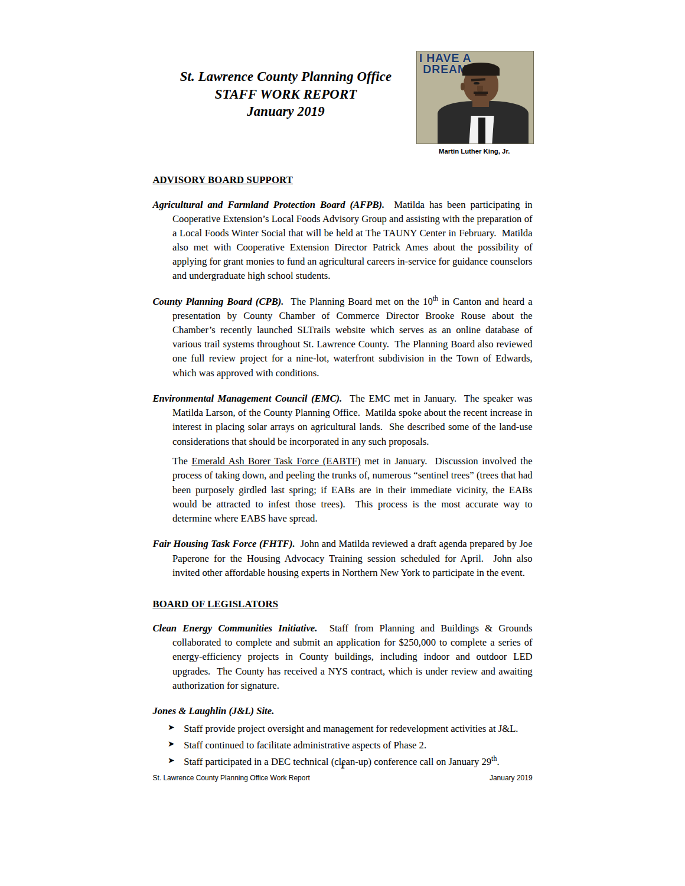St. Lawrence County Planning Office STAFF WORK REPORT January 2019
I HAVE A
DREAM
Martin Luther King, Jr.
ADVISORY BOARD SUPPORT
Agricultural and Farmland Protection Board (AFPB). Matilda has been participating in Cooperative Extension’s Local Foods Advisory Group and assisting with the preparation of a Local Foods Winter Social that will be held at The TAUNY Center in February. Matilda also met with Cooperative Extension Director Patrick Ames about the possibility of applying for grant monies to fund an agricultural careers in-service for guidance counselors and undergraduate high school students.
County Planning Board (CPB). The Planning Board met on the 10th in Canton and heard a presentation by County Chamber of Commerce Director Brooke Rouse about the Chamber’s recently launched SLTrails website which serves as an online database of various trail systems throughout St. Lawrence County. The Planning Board also reviewed one full review project for a nine-lot, waterfront subdivision in the Town of Edwards, which was approved with conditions.
Environmental Management Council (EMC). The EMC met in January. The speaker was Matilda Larson, of the County Planning Office. Matilda spoke about the recent increase in interest in placing solar arrays on agricultural lands. She described some of the land-use considerations that should be incorporated in any such proposals.
The Emerald Ash Borer Task Force (EABTF) met in January. Discussion involved the process of taking down, and peeling the trunks of, numerous “sentinel trees” (trees that had been purposely girdled last spring; if EABs are in their immediate vicinity, the EABs would be attracted to infest those trees). This process is the most accurate way to determine where EABS have spread.
Fair Housing Task Force (FHTF). John and Matilda reviewed a draft agenda prepared by Joe Paperone for the Housing Advocacy Training session scheduled for April. John also invited other affordable housing experts in Northern New York to participate in the event.
BOARD OF LEGISLATORS
Clean Energy Communities Initiative. Staff from Planning and Buildings & Grounds collaborated to complete and submit an application for $250,000 to complete a series of energy-efficiency projects in County buildings, including indoor and outdoor LED upgrades. The County has received a NYS contract, which is under review and awaiting authorization for signature.
Jones & Laughlin (J&L) Site.
Staff provide project oversight and management for redevelopment activities at J&L.
Staff continued to facilitate administrative aspects of Phase 2.
Staff participated in a DEC technical (clean-up) conference call on January 29th.
1
St. Lawrence County Planning Office Work Report
January 2019